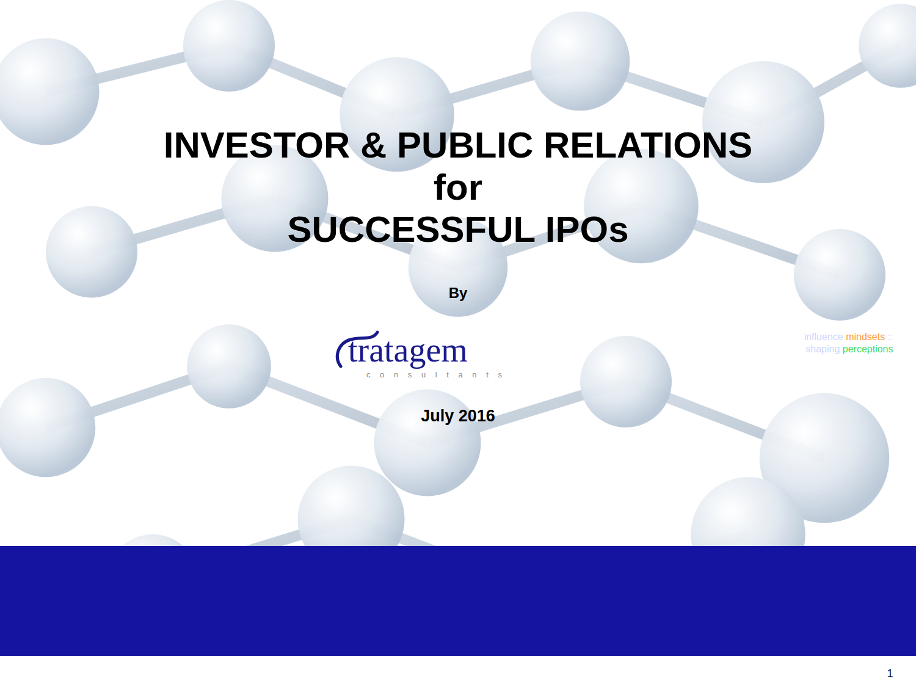INVESTOR & PUBLIC RELATIONS
for
SUCCESSFUL IPOs
By
tratagem c o n s u l t a n t s
July 2016
influence mindsets ::
shaping perceptions
1